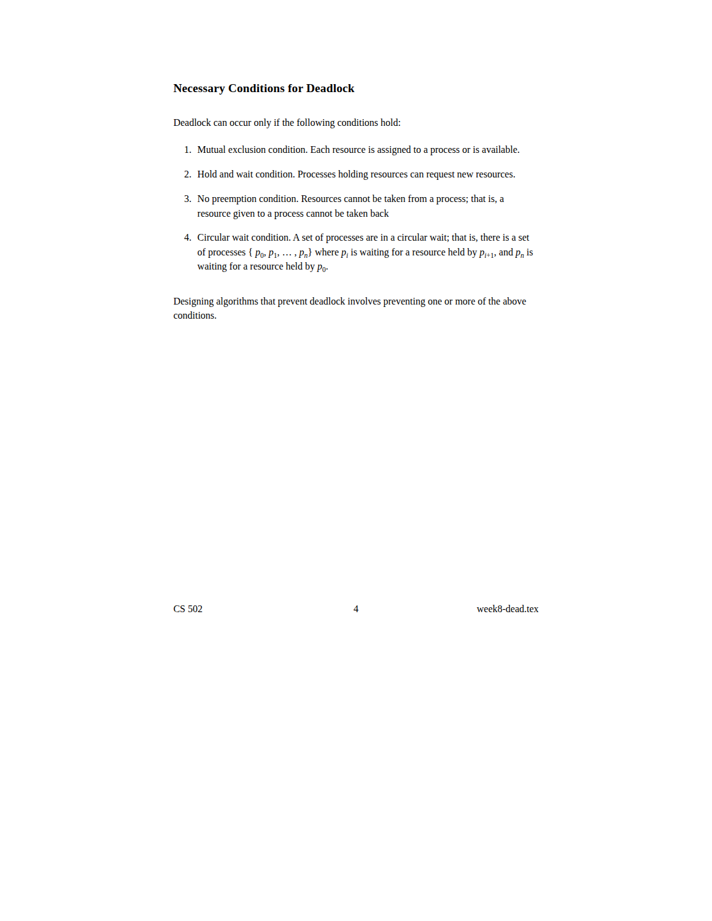Necessary Conditions for Deadlock
Deadlock can occur only if the following conditions hold:
Mutual exclusion condition. Each resource is assigned to a process or is available.
Hold and wait condition. Processes holding resources can request new resources.
No preemption condition. Resources cannot be taken from a process; that is, a resource given to a process cannot be taken back
Circular wait condition. A set of processes are in a circular wait; that is, there is a set of processes { p0, p1, … , pn} where pi is waiting for a resource held by pi+1, and pn is waiting for a resource held by p0.
Designing algorithms that prevent deadlock involves preventing one or more of the above conditions.
CS 502 4 week8-dead.tex